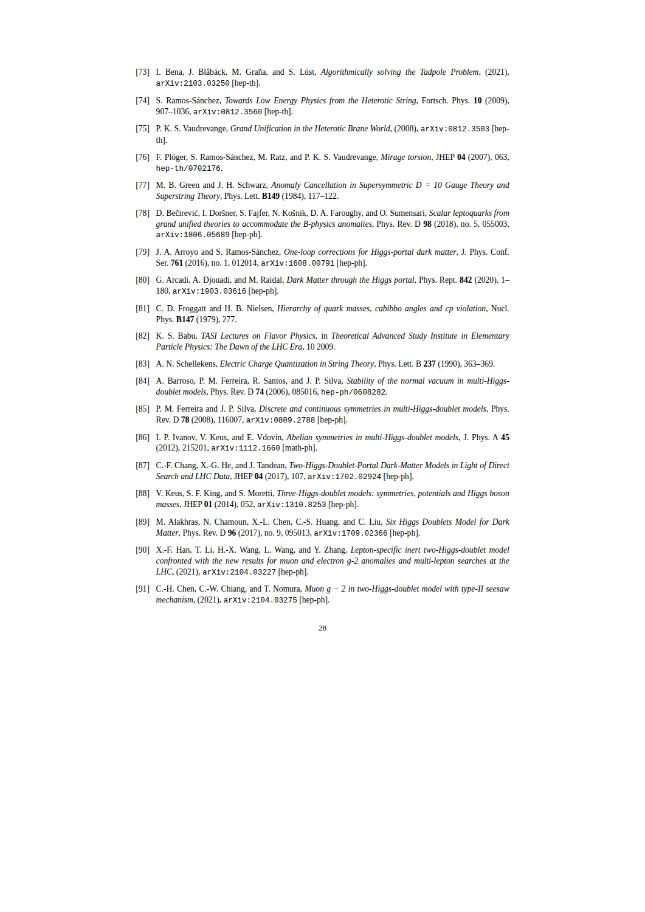[73] I. Bena, J. Blåbäck, M. Graña, and S. Lüst, Algorithmically solving the Tadpole Problem, (2021), arXiv:2103.03250 [hep-th].
[74] S. Ramos-Sánchez, Towards Low Energy Physics from the Heterotic String, Fortsch. Phys. 10 (2009), 907–1036, arXiv:0812.3560 [hep-th].
[75] P. K. S. Vaudrevange, Grand Unification in the Heterotic Brane World, (2008), arXiv:0812.3503 [hep-th].
[76] F. Plöger, S. Ramos-Sánchez, M. Ratz, and P. K. S. Vaudrevange, Mirage torsion, JHEP 04 (2007), 063, hep-th/0702176.
[77] M. B. Green and J. H. Schwarz, Anomaly Cancellation in Supersymmetric D = 10 Gauge Theory and Superstring Theory, Phys. Lett. B149 (1984), 117–122.
[78] D. Bečirević, I. Doršner, S. Fajfer, N. Košnik, D. A. Faroughy, and O. Sumensari, Scalar leptoquarks from grand unified theories to accommodate the B-physics anomalies, Phys. Rev. D 98 (2018), no. 5, 055003, arXiv:1806.05689 [hep-ph].
[79] J. A. Arroyo and S. Ramos-Sánchez, One-loop corrections for Higgs-portal dark matter, J. Phys. Conf. Ser. 761 (2016), no. 1, 012014, arXiv:1608.00791 [hep-ph].
[80] G. Arcadi, A. Djouadi, and M. Raidal, Dark Matter through the Higgs portal, Phys. Rept. 842 (2020), 1–180, arXiv:1903.03616 [hep-ph].
[81] C. D. Froggatt and H. B. Nielsen, Hierarchy of quark masses, cabibbo angles and cp violation, Nucl. Phys. B147 (1979), 277.
[82] K. S. Babu, TASI Lectures on Flavor Physics, in Theoretical Advanced Study Institute in Elementary Particle Physics: The Dawn of the LHC Era, 10 2009.
[83] A. N. Schellekens, Electric Charge Quantization in String Theory, Phys. Lett. B 237 (1990), 363–369.
[84] A. Barroso, P. M. Ferreira, R. Santos, and J. P. Silva, Stability of the normal vacuum in multi-Higgs-doublet models, Phys. Rev. D 74 (2006), 085016, hep-ph/0608282.
[85] P. M. Ferreira and J. P. Silva, Discrete and continuous symmetries in multi-Higgs-doublet models, Phys. Rev. D 78 (2008), 116007, arXiv:0809.2788 [hep-ph].
[86] I. P. Ivanov, V. Keus, and E. Vdovin, Abelian symmetries in multi-Higgs-doublet models, J. Phys. A 45 (2012), 215201, arXiv:1112.1660 [math-ph].
[87] C.-F. Chang, X.-G. He, and J. Tandean, Two-Higgs-Doublet-Portal Dark-Matter Models in Light of Direct Search and LHC Data, JHEP 04 (2017), 107, arXiv:1702.02924 [hep-ph].
[88] V. Keus, S. F. King, and S. Moretti, Three-Higgs-doublet models: symmetries, potentials and Higgs boson masses, JHEP 01 (2014), 052, arXiv:1310.8253 [hep-ph].
[89] M. Alakhras, N. Chamoun, X.-L. Chen, C.-S. Huang, and C. Liu, Six Higgs Doublets Model for Dark Matter, Phys. Rev. D 96 (2017), no. 9, 095013, arXiv:1709.02366 [hep-ph].
[90] X.-F. Han, T. Li, H.-X. Wang, L. Wang, and Y. Zhang, Lepton-specific inert two-Higgs-doublet model confronted with the new results for muon and electron g-2 anomalies and multi-lepton searches at the LHC, (2021), arXiv:2104.03227 [hep-ph].
[91] C.-H. Chen, C.-W. Chiang, and T. Nomura, Muon g − 2 in two-Higgs-doublet model with type-II seesaw mechanism, (2021), arXiv:2104.03275 [hep-ph].
28